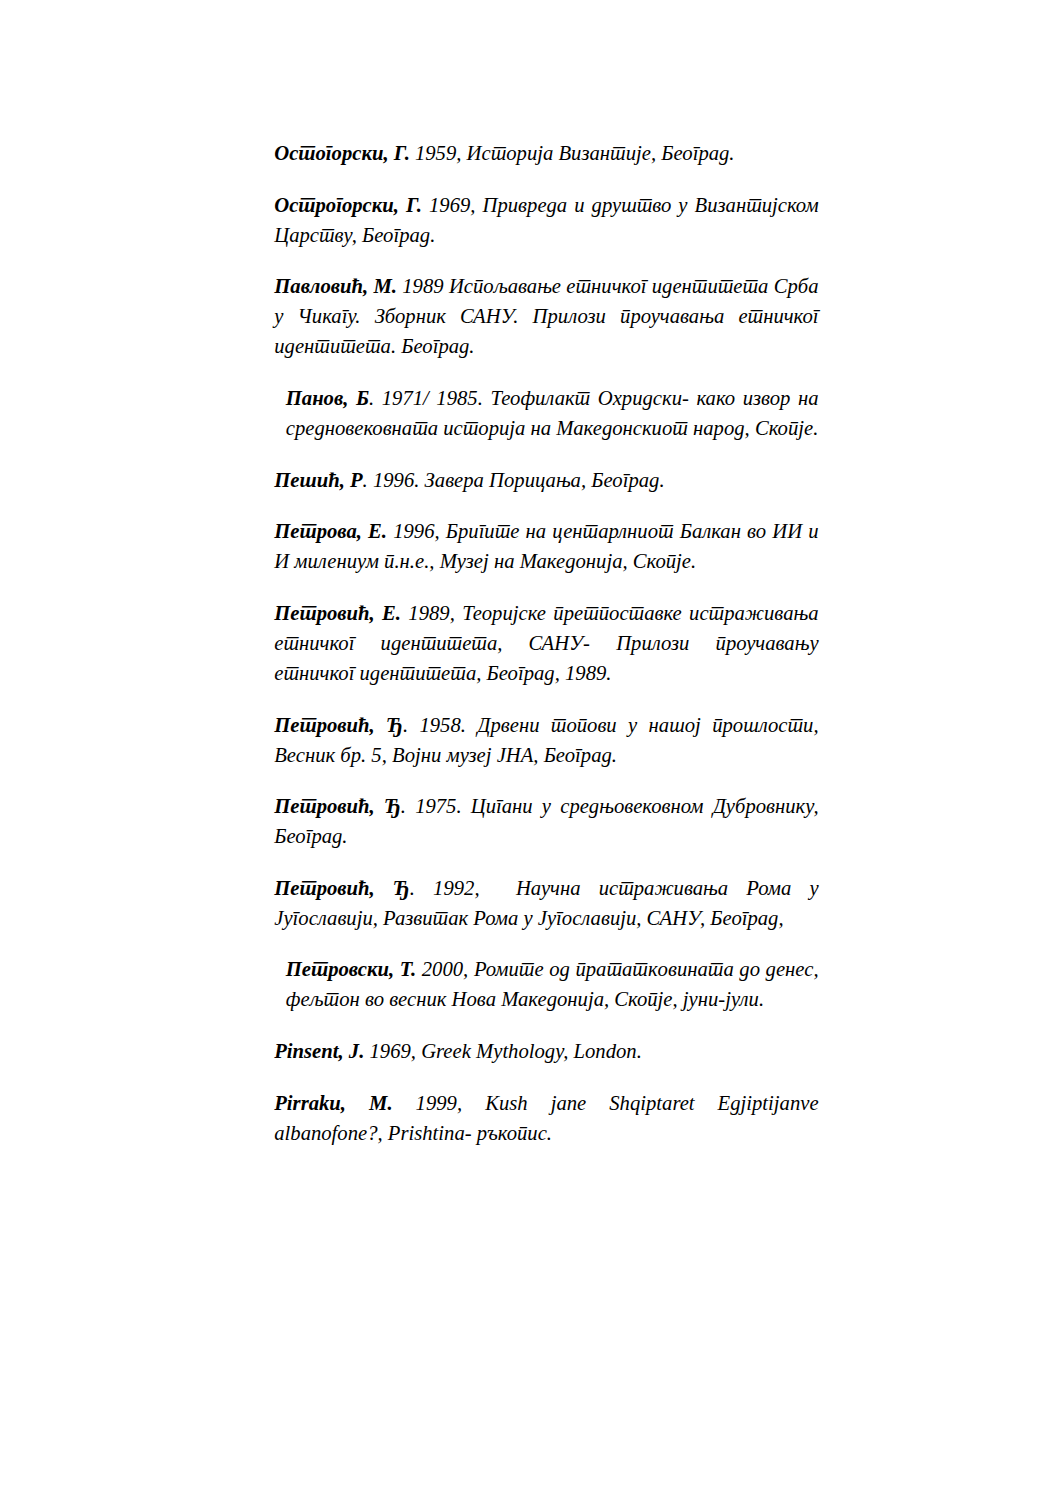Остогорски, Г. 1959, Историја Византије, Београд.
Острогорски, Г. 1969, Привреда и друштво у Византијском Царству, Београд.
Павловић, М. 1989 Испољавање етничког идентитета Срба у Чикагу. Зборник САНУ. Прилози проучавања етничког идентитета. Београд.
Панов, Б. 1971/ 1985. Теофилакт Охридски- како извор на средновековната историја на Македонскиот народ, Скопје.
Пешић, Р. 1996. Завера Порицања, Београд.
Петрова, Е. 1996, Бригите на центарлниот Балкан во ИИ и И милениум п.н.е., Музеј на Македонија, Скопје.
Петровић, Е. 1989, Теоријске претпоставке истраживања етничког идентитета, САНУ- Прилози проучавању етничког идентитета, Београд, 1989.
Петровић, Ђ. 1958. Дрвени топови у нашој прошлости, Весник бр. 5, Војни музеј ЈНА, Београд.
Петровић, Ђ. 1975. Цигани у средњовековном Дубровнику, Београд.
Петровић, Ђ. 1992, Научна истраживања Рома у Југославији, Развитак Рома у Југославији, САНУ, Београд,
Петровски, Т. 2000, Ромите од прататкoвината до денес, фељтон во весник Нова Македонија, Скопје, јуни-јули.
Pinsent, J. 1969, Greek Mythology, London.
Pirraku, M. 1999, Kush jane Shqiptaret Egjiptijanve albanofone?, Prishtina- ръкопис.